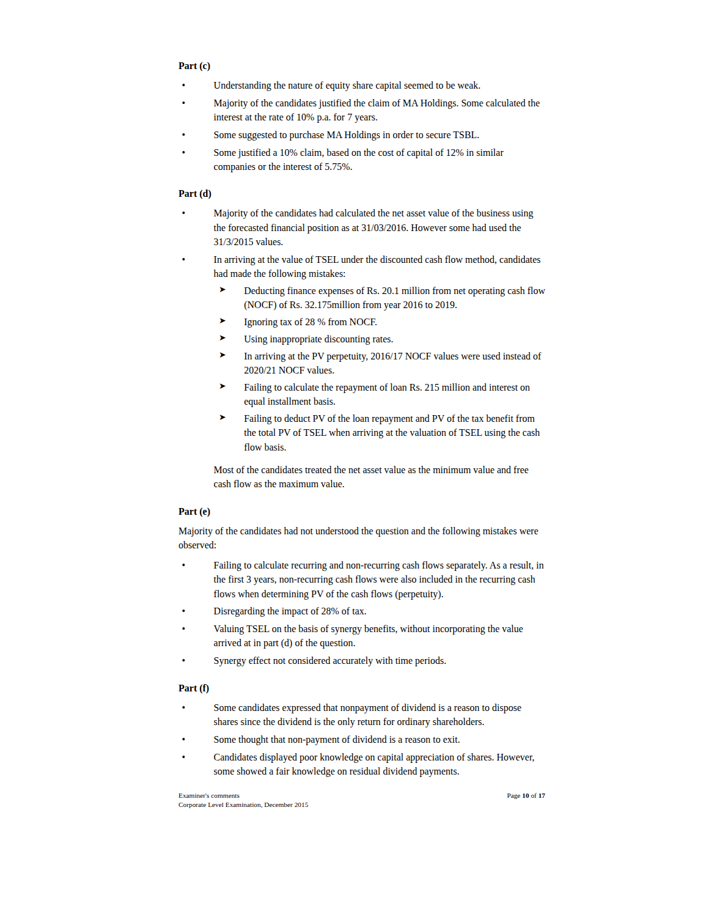Part (c)
Understanding the nature of equity share capital seemed to be weak.
Majority of the candidates justified the claim of MA Holdings. Some calculated the interest at the rate of 10% p.a. for 7 years.
Some suggested to purchase MA Holdings in order to secure TSBL.
Some justified a 10% claim, based on the cost of capital of 12% in similar companies or the interest of 5.75%.
Part (d)
Majority of the candidates had calculated the net asset value of the business using the forecasted financial position as at 31/03/2016. However some had used the 31/3/2015 values.
In arriving at the value of TSEL under the discounted cash flow method, candidates had made the following mistakes:
Deducting finance expenses of Rs. 20.1 million from net operating cash flow (NOCF) of Rs. 32.175million from year 2016 to 2019.
Ignoring tax of 28 % from NOCF.
Using inappropriate discounting rates.
In arriving at the PV perpetuity, 2016/17 NOCF values were used instead of 2020/21 NOCF values.
Failing to calculate the repayment of loan Rs. 215 million and interest on equal installment basis.
Failing to deduct PV of the loan repayment and PV of the tax benefit from the total PV of TSEL when arriving at the valuation of TSEL using the cash flow basis.
Most of the candidates treated the net asset value as the minimum value and free cash flow as the maximum value.
Part (e)
Majority of the candidates had not understood the question and the following mistakes were observed:
Failing to calculate recurring and non-recurring cash flows separately. As a result, in the first 3 years, non-recurring cash flows were also included in the recurring cash flows when determining PV of the cash flows (perpetuity).
Disregarding the impact of 28% of tax.
Valuing TSEL on the basis of synergy benefits, without incorporating the value arrived at in part (d) of the question.
Synergy effect not considered accurately with time periods.
Part (f)
Some candidates expressed that nonpayment of dividend is a reason to dispose shares since the dividend is the only return for ordinary shareholders.
Some thought that non-payment of dividend is a reason to exit.
Candidates displayed poor knowledge on capital appreciation of shares. However, some showed a fair knowledge on residual dividend payments.
Examiner's comments
Corporate Level Examination, December 2015
Page 10 of 17